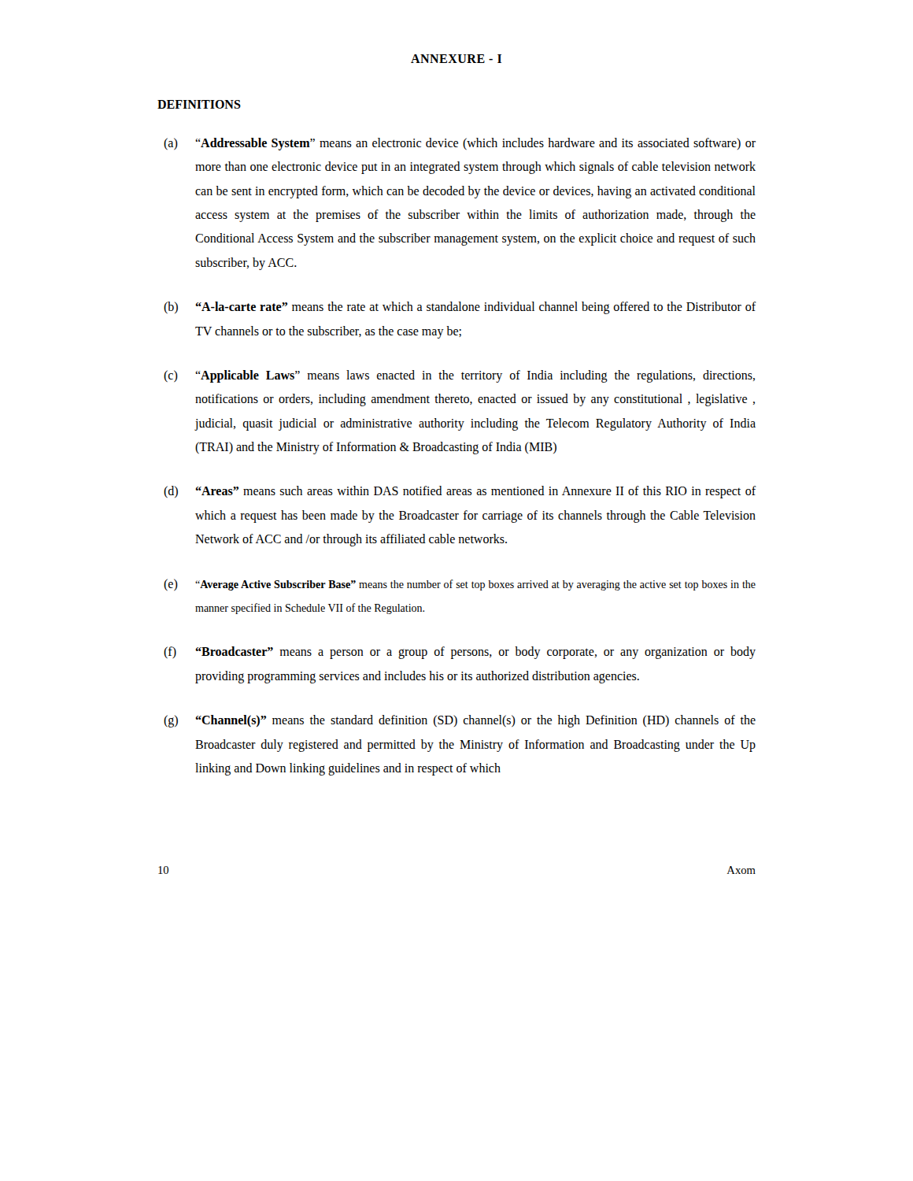ANNEXURE - I
DEFINITIONS
(a) “Addressable System” means an electronic device (which includes hardware and its associated software) or more than one electronic device put in an integrated system through which signals of cable television network can be sent in encrypted form, which can be decoded by the device or devices, having an activated conditional access system at the premises of the subscriber within the limits of authorization made, through the Conditional Access System and the subscriber management system, on the explicit choice and request of such subscriber, by ACC.
(b) “A-la-carte rate” means the rate at which a standalone individual channel being offered to the Distributor of TV channels or to the subscriber, as the case may be;
(c) “Applicable Laws” means laws enacted in the territory of India including the regulations, directions, notifications or orders, including amendment thereto, enacted or issued by any constitutional , legislative , judicial, quasit judicial or administrative authority including the Telecom Regulatory Authority of India (TRAI) and the Ministry of Information & Broadcasting of India (MIB)
(d) “Areas” means such areas within DAS notified areas as mentioned in Annexure II of this RIO in respect of which a request has been made by the Broadcaster for carriage of its channels through the Cable Television Network of ACC and /or through its affiliated cable networks.
(e) “Average Active Subscriber Base” means the number of set top boxes arrived at by averaging the active set top boxes in the manner specified in Schedule VII of the Regulation.
(f) “Broadcaster” means a person or a group of persons, or body corporate, or any organization or body providing programming services and includes his or its authorized distribution agencies.
(g) “Channel(s)” means the standard definition (SD) channel(s) or the high Definition (HD) channels of the Broadcaster duly registered and permitted by the Ministry of Information and Broadcasting under the Up linking and Down linking guidelines and in respect of which
10
Axom